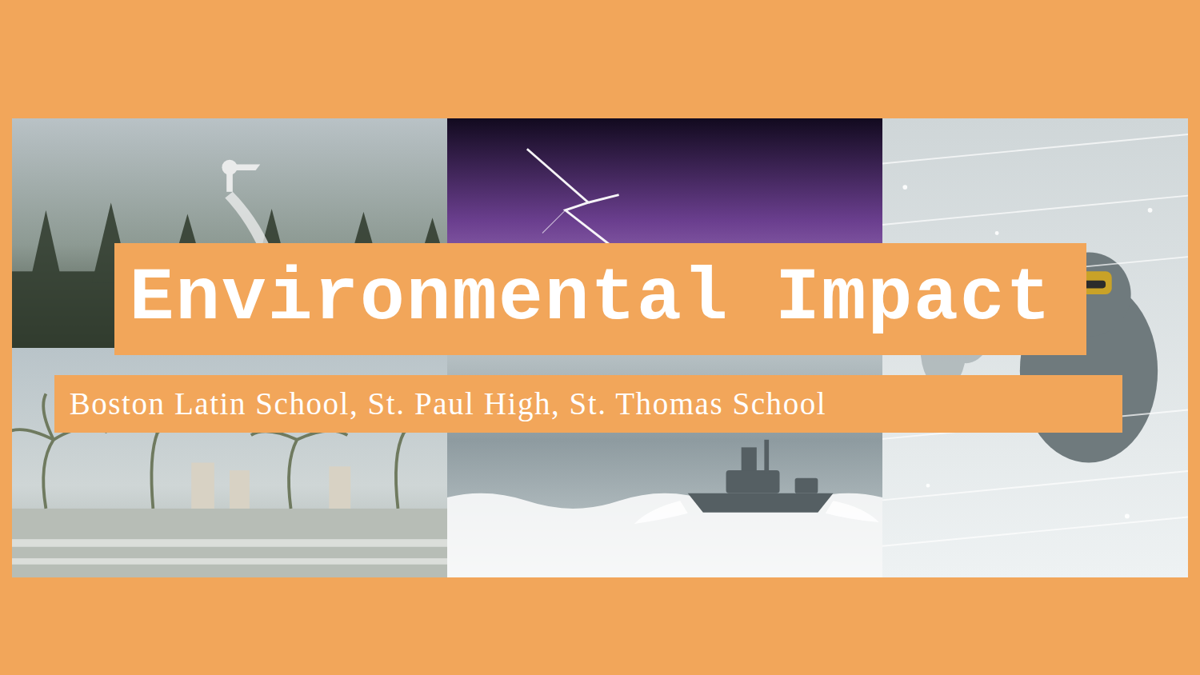Environmental Impact
Boston Latin School, St. Paul High, St. Thomas School